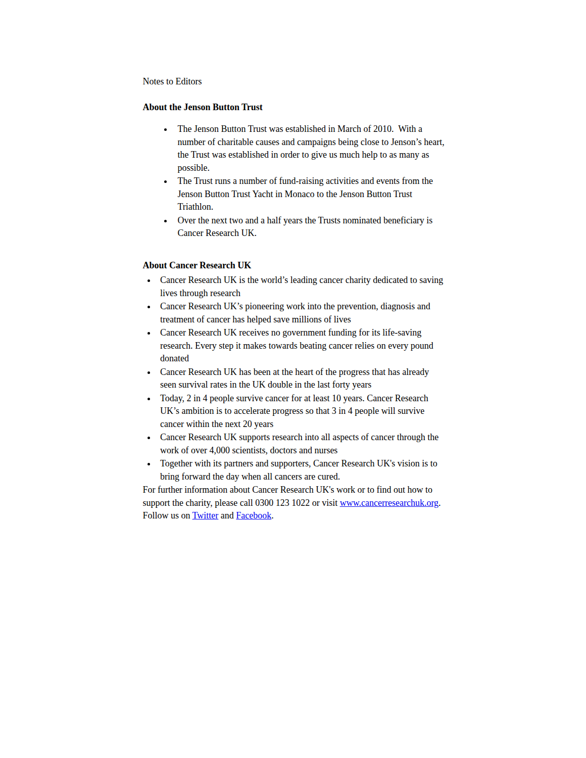Notes to Editors
About the Jenson Button Trust
The Jenson Button Trust was established in March of 2010. With a number of charitable causes and campaigns being close to Jenson’s heart, the Trust was established in order to give us much help to as many as possible.
The Trust runs a number of fund-raising activities and events from the Jenson Button Trust Yacht in Monaco to the Jenson Button Trust Triathlon.
Over the next two and a half years the Trusts nominated beneficiary is Cancer Research UK.
About Cancer Research UK
Cancer Research UK is the world’s leading cancer charity dedicated to saving lives through research
Cancer Research UK’s pioneering work into the prevention, diagnosis and treatment of cancer has helped save millions of lives
Cancer Research UK receives no government funding for its life-saving research. Every step it makes towards beating cancer relies on every pound donated
Cancer Research UK has been at the heart of the progress that has already seen survival rates in the UK double in the last forty years
Today, 2 in 4 people survive cancer for at least 10 years. Cancer Research UK’s ambition is to accelerate progress so that 3 in 4 people will survive cancer within the next 20 years
Cancer Research UK supports research into all aspects of cancer through the work of over 4,000 scientists, doctors and nurses
Together with its partners and supporters, Cancer Research UK's vision is to bring forward the day when all cancers are cured.
For further information about Cancer Research UK's work or to find out how to support the charity, please call 0300 123 1022 or visit www.cancerresearchuk.org. Follow us on Twitter and Facebook.